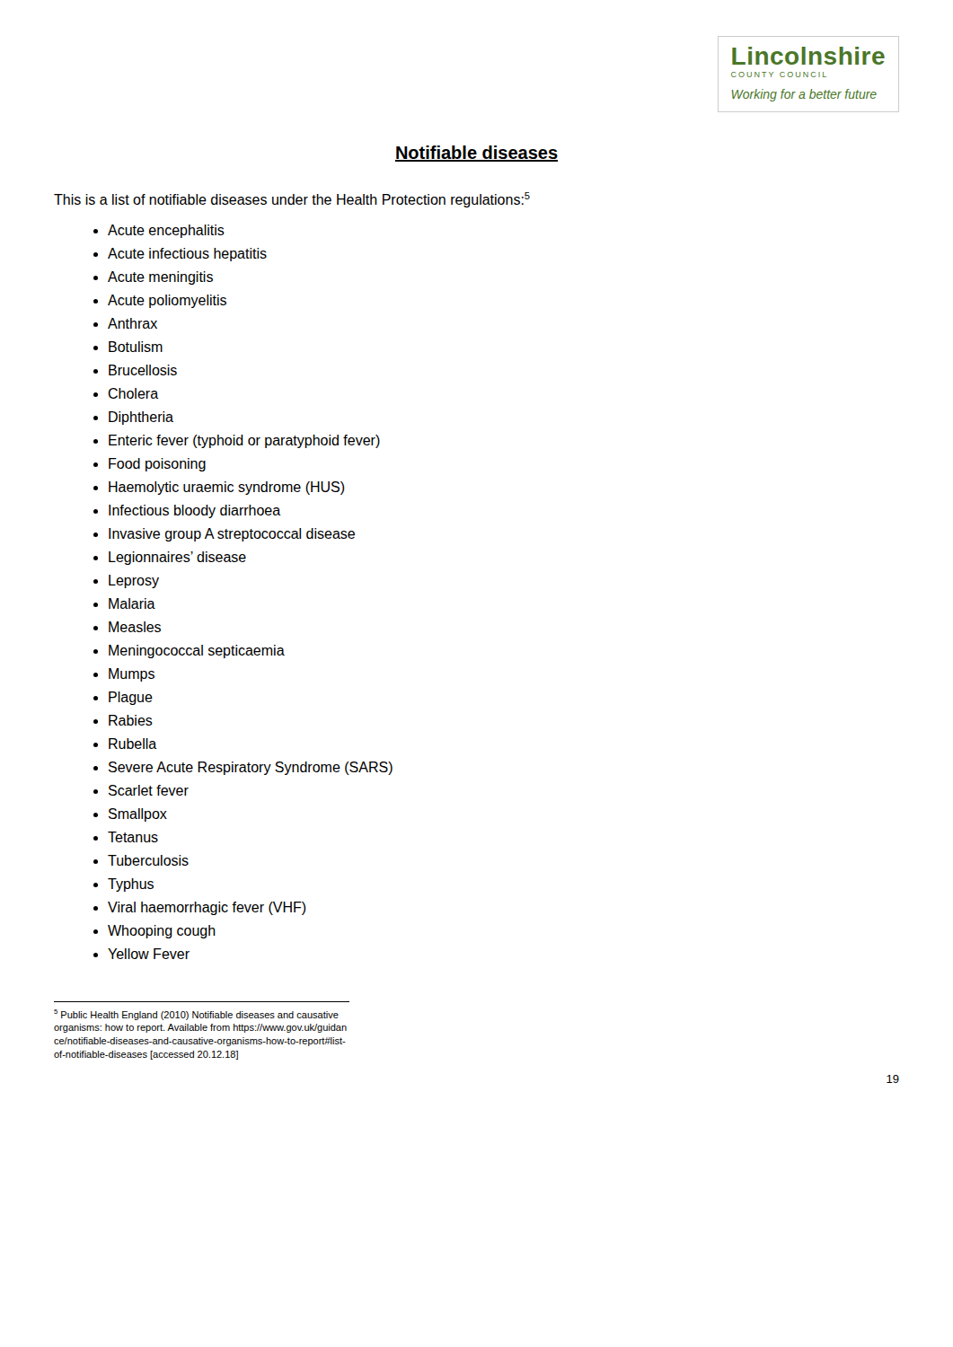Lincolnshire
County Council
Working for a better future
Notifiable diseases
This is a list of notifiable diseases under the Health Protection regulations:5
Acute encephalitis
Acute infectious hepatitis
Acute meningitis
Acute poliomyelitis
Anthrax
Botulism
Brucellosis
Cholera
Diphtheria
Enteric fever (typhoid or paratyphoid fever)
Food poisoning
Haemolytic uraemic syndrome (HUS)
Infectious bloody diarrhoea
Invasive group A streptococcal disease
Legionnaires’ disease
Leprosy
Malaria
Measles
Meningococcal septicaemia
Mumps
Plague
Rabies
Rubella
Severe Acute Respiratory Syndrome (SARS)
Scarlet fever
Smallpox
Tetanus
Tuberculosis
Typhus
Viral haemorrhagic fever (VHF)
Whooping cough
Yellow Fever
5 Public Health England (2010) Notifiable diseases and causative organisms: how to report. Available from https://www.gov.uk/guidance/notifiable-diseases-and-causative-organisms-how-to-report#list-of-notifiable-diseases [accessed 20.12.18]
19